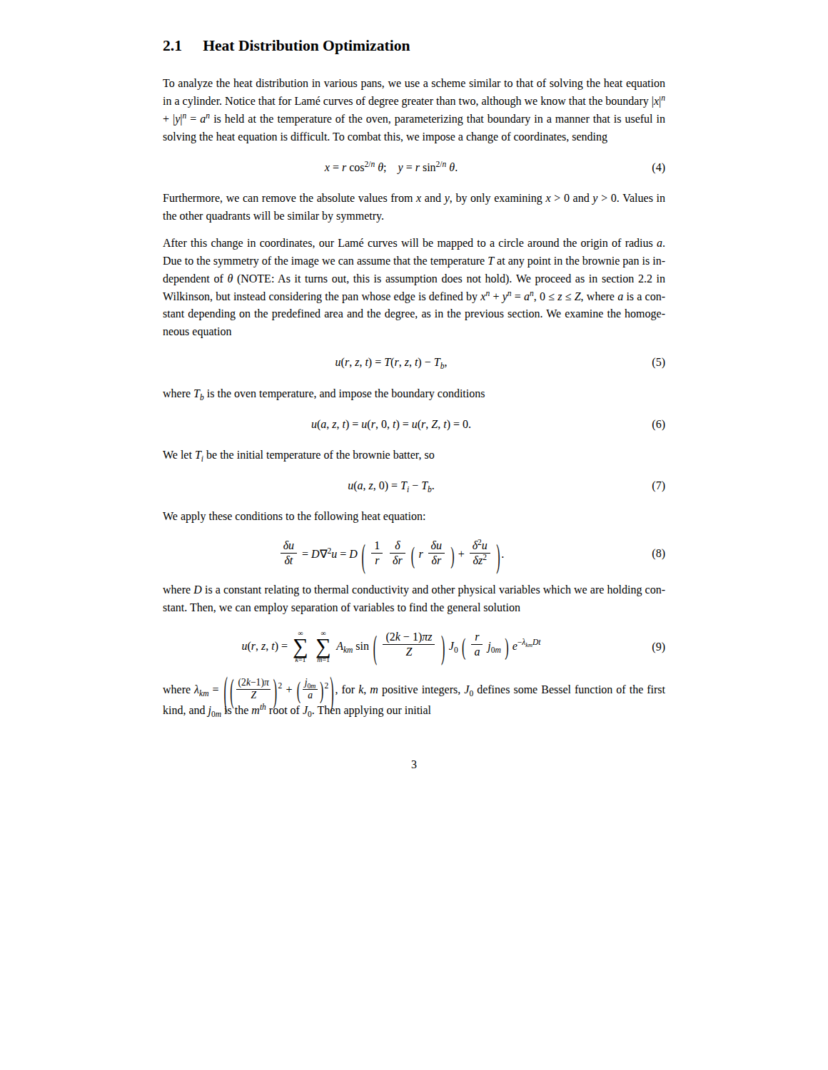2.1 Heat Distribution Optimization
To analyze the heat distribution in various pans, we use a scheme similar to that of solving the heat equation in a cylinder. Notice that for Lamé curves of degree greater than two, although we know that the boundary |x|n + |y|n = an is held at the temperature of the oven, parameterizing that boundary in a manner that is useful in solving the heat equation is difficult. To combat this, we impose a change of coordinates, sending
x = r cos2/n θ; y = r sin2/n θ.
(4)
Furthermore, we can remove the absolute values from x and y, by only examining x > 0 and y > 0. Values in the other quadrants will be similar by symmetry.
After this change in coordinates, our Lamé curves will be mapped to a circle around the origin of radius a. Due to the symmetry of the image we can assume that the temperature T at any point in the brownie pan is independent of θ (NOTE: As it turns out, this is assumption does not hold). We proceed as in section 2.2 in Wilkinson, but instead considering the pan whose edge is defined by xn + yn = an, 0 ≤ z ≤ Z, where a is a constant depending on the predefined area and the degree, as in the previous section. We examine the homogeneous equation
u(r, z, t) = T(r, z, t) − Tb,
(5)
where Tb is the oven temperature, and impose the boundary conditions
u(a, z, t) = u(r, 0, t) = u(r, Z, t) = 0.
(6)
We let Ti be the initial temperature of the brownie batter, so
u(a, z, 0) = Ti − Tb.
(7)
We apply these conditions to the following heat equation:
δu δt = D∇2u = D ( 1 r δδr ( r δu δr ) + δ2u δz2 ).
(8)
where D is a constant relating to thermal conductivity and other physical variables which we are holding constant. Then, we can employ separation of variables to find the general solution
u(r, z, t) = ∞∑k=1 ∞∑m=1 Akm sin ( (2k − 1)πz Z ) J0 ( ra j0m ) e−λkmDt
(9)
where λkm = (((2k−1)π Z)2 + (j0m a)2), for k, m positive integers, J0 defines some Bessel function of the first kind, and j0m is the mth root of J0. Then applying our initial
3